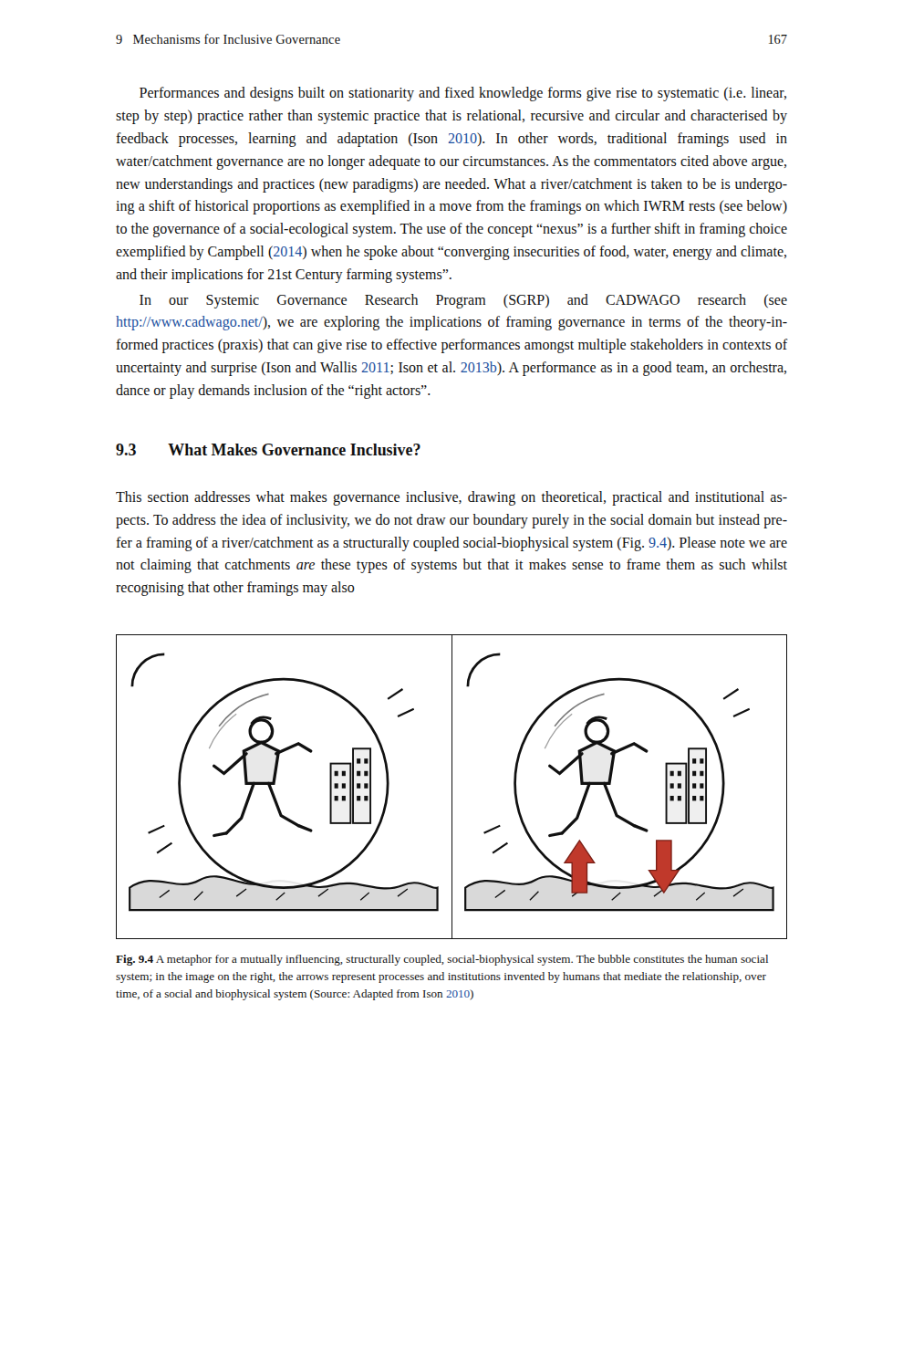9 Mechanisms for Inclusive Governance 167
Performances and designs built on stationarity and fixed knowledge forms give rise to systematic (i.e. linear, step by step) practice rather than systemic practice that is relational, recursive and circular and characterised by feedback processes, learning and adaptation (Ison 2010). In other words, traditional framings used in water/catchment governance are no longer adequate to our circumstances. As the commentators cited above argue, new understandings and practices (new paradigms) are needed. What a river/catchment is taken to be is undergoing a shift of historical proportions as exemplified in a move from the framings on which IWRM rests (see below) to the governance of a social-ecological system. The use of the concept “nexus” is a further shift in framing choice exemplified by Campbell (2014) when he spoke about “converging insecurities of food, water, energy and climate, and their implications for 21st Century farming systems”.
In our Systemic Governance Research Program (SGRP) and CADWAGO research (see http://www.cadwago.net/), we are exploring the implications of framing governance in terms of the theory-informed practices (praxis) that can give rise to effective performances amongst multiple stakeholders in contexts of uncertainty and surprise (Ison and Wallis 2011; Ison et al. 2013b). A performance as in a good team, an orchestra, dance or play demands inclusion of the “right actors”.
9.3 What Makes Governance Inclusive?
This section addresses what makes governance inclusive, drawing on theoretical, practical and institutional aspects. To address the idea of inclusivity, we do not draw our boundary purely in the social domain but instead prefer a framing of a river/catchment as a structurally coupled social-biophysical system (Fig. 9.4). Please note we are not claiming that catchments are these types of systems but that it makes sense to frame them as such whilst recognising that other framings may also
Person running inside a bubble on rough ground A large transparent sphere containing a running human figure and a small cluster of buildings; the sphere rests on a mound of rough ground. A small arc appears at the upper left.
Bubble with arrows crossing its boundary The same sphere with a running figure and buildings, resting on rough ground, with two bold arrows crossing the lower boundary of the sphere: one pointing upward into the sphere and one pointing downward out of it.
Fig. 9.4 A metaphor for a mutually influencing, structurally coupled, social-biophysical system. The bubble constitutes the human social system; in the image on the right, the arrows represent processes and institutions invented by humans that mediate the relationship, over time, of a social and biophysical system (Source: Adapted from Ison 2010)